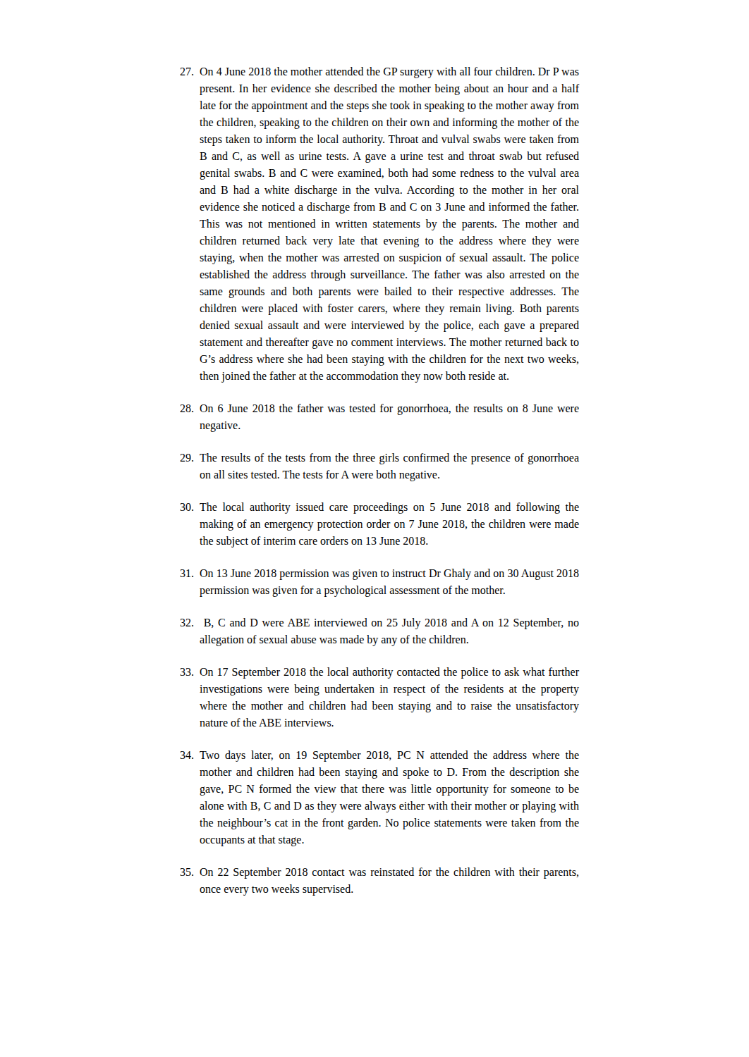27. On 4 June 2018 the mother attended the GP surgery with all four children. Dr P was present. In her evidence she described the mother being about an hour and a half late for the appointment and the steps she took in speaking to the mother away from the children, speaking to the children on their own and informing the mother of the steps taken to inform the local authority. Throat and vulval swabs were taken from B and C, as well as urine tests. A gave a urine test and throat swab but refused genital swabs. B and C were examined, both had some redness to the vulval area and B had a white discharge in the vulva. According to the mother in her oral evidence she noticed a discharge from B and C on 3 June and informed the father. This was not mentioned in written statements by the parents. The mother and children returned back very late that evening to the address where they were staying, when the mother was arrested on suspicion of sexual assault. The police established the address through surveillance. The father was also arrested on the same grounds and both parents were bailed to their respective addresses. The children were placed with foster carers, where they remain living. Both parents denied sexual assault and were interviewed by the police, each gave a prepared statement and thereafter gave no comment interviews. The mother returned back to G’s address where she had been staying with the children for the next two weeks, then joined the father at the accommodation they now both reside at.
28. On 6 June 2018 the father was tested for gonorrhoea, the results on 8 June were negative.
29. The results of the tests from the three girls confirmed the presence of gonorrhoea on all sites tested. The tests for A were both negative.
30. The local authority issued care proceedings on 5 June 2018 and following the making of an emergency protection order on 7 June 2018, the children were made the subject of interim care orders on 13 June 2018.
31. On 13 June 2018 permission was given to instruct Dr Ghaly and on 30 August 2018 permission was given for a psychological assessment of the mother.
32. B, C and D were ABE interviewed on 25 July 2018 and A on 12 September, no allegation of sexual abuse was made by any of the children.
33. On 17 September 2018 the local authority contacted the police to ask what further investigations were being undertaken in respect of the residents at the property where the mother and children had been staying and to raise the unsatisfactory nature of the ABE interviews.
34. Two days later, on 19 September 2018, PC N attended the address where the mother and children had been staying and spoke to D. From the description she gave, PC N formed the view that there was little opportunity for someone to be alone with B, C and D as they were always either with their mother or playing with the neighbour’s cat in the front garden. No police statements were taken from the occupants at that stage.
35. On 22 September 2018 contact was reinstated for the children with their parents, once every two weeks supervised.